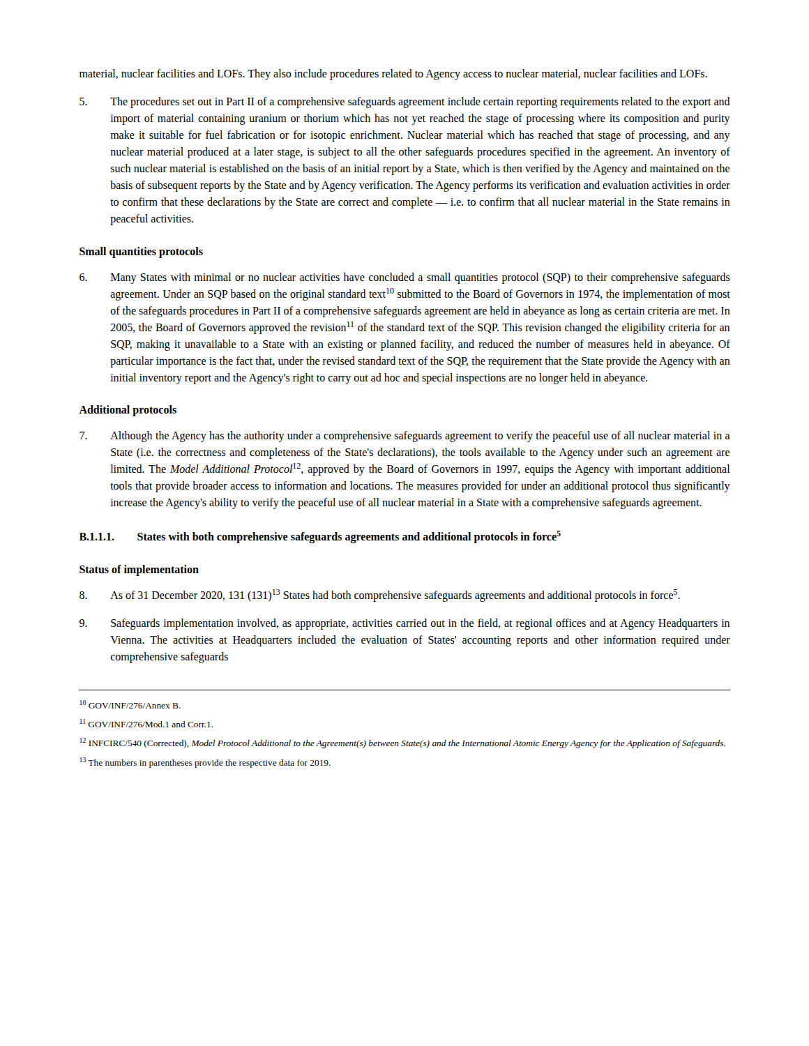material, nuclear facilities and LOFs. They also include procedures related to Agency access to nuclear material, nuclear facilities and LOFs.
5.
The procedures set out in Part II of a comprehensive safeguards agreement include certain reporting requirements related to the export and import of material containing uranium or thorium which has not yet reached the stage of processing where its composition and purity make it suitable for fuel fabrication or for isotopic enrichment. Nuclear material which has reached that stage of processing, and any nuclear material produced at a later stage, is subject to all the other safeguards procedures specified in the agreement. An inventory of such nuclear material is established on the basis of an initial report by a State, which is then verified by the Agency and maintained on the basis of subsequent reports by the State and by Agency verification. The Agency performs its verification and evaluation activities in order to confirm that these declarations by the State are correct and complete — i.e. to confirm that all nuclear material in the State remains in peaceful activities.
Small quantities protocols
6.
Many States with minimal or no nuclear activities have concluded a small quantities protocol (SQP) to their comprehensive safeguards agreement. Under an SQP based on the original standard text10 submitted to the Board of Governors in 1974, the implementation of most of the safeguards procedures in Part II of a comprehensive safeguards agreement are held in abeyance as long as certain criteria are met. In 2005, the Board of Governors approved the revision11 of the standard text of the SQP. This revision changed the eligibility criteria for an SQP, making it unavailable to a State with an existing or planned facility, and reduced the number of measures held in abeyance. Of particular importance is the fact that, under the revised standard text of the SQP, the requirement that the State provide the Agency with an initial inventory report and the Agency's right to carry out ad hoc and special inspections are no longer held in abeyance.
Additional protocols
7.
Although the Agency has the authority under a comprehensive safeguards agreement to verify the peaceful use of all nuclear material in a State (i.e. the correctness and completeness of the State's declarations), the tools available to the Agency under such an agreement are limited. The Model Additional Protocol12, approved by the Board of Governors in 1997, equips the Agency with important additional tools that provide broader access to information and locations. The measures provided for under an additional protocol thus significantly increase the Agency's ability to verify the peaceful use of all nuclear material in a State with a comprehensive safeguards agreement.
B.1.1.1. States with both comprehensive safeguards agreements and additional protocols in force5
Status of implementation
8.
As of 31 December 2020, 131 (131)13 States had both comprehensive safeguards agreements and additional protocols in force5.
9.
Safeguards implementation involved, as appropriate, activities carried out in the field, at regional offices and at Agency Headquarters in Vienna. The activities at Headquarters included the evaluation of States' accounting reports and other information required under comprehensive safeguards
10 GOV/INF/276/Annex B.
11 GOV/INF/276/Mod.1 and Corr.1.
12 INFCIRC/540 (Corrected), Model Protocol Additional to the Agreement(s) between State(s) and the International Atomic Energy Agency for the Application of Safeguards.
13 The numbers in parentheses provide the respective data for 2019.